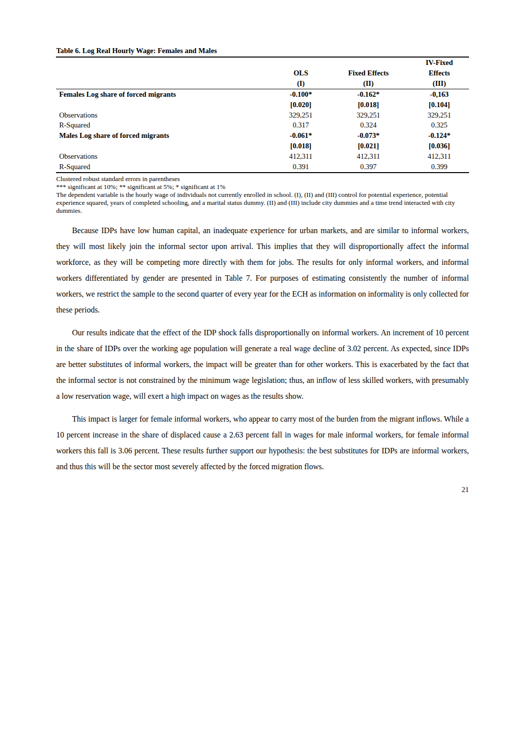Table 6. Log Real Hourly Wage: Females and Males
| | | | IV-Fixed |
| --- | --- | --- | --- |
| | OLS | Fixed Effects | Effects |
| | (I) | (II) | (III) |
| Females Log share of forced migrants | -0.100* | -0.162* | -0,163 |
| | [0.020] | [0.018] | [0.104] |
| Observations | 329,251 | 329,251 | 329,251 |
| R-Squared | 0.317 | 0.324 | 0.325 |
| Males Log share of forced migrants | -0.061* | -0.073* | -0.124* |
| | [0.018] | [0.021] | [0.036] |
| Observations | 412,311 | 412,311 | 412,311 |
| R-Squared | 0.391 | 0.397 | 0.399 |
Clustered robust standard errors in parentheses
*** significant at 10%; ** significant at 5%; * significant at 1%
The dependent variable is the hourly wage of individuals not currently enrolled in school. (I), (II) and (III) control for potential experience, potential experience squared, years of completed schooling, and a marital status dummy. (II) and (III) include city dummies and a time trend interacted with city dummies.
Because IDPs have low human capital, an inadequate experience for urban markets, and are similar to informal workers, they will most likely join the informal sector upon arrival. This implies that they will disproportionally affect the informal workforce, as they will be competing more directly with them for jobs. The results for only informal workers, and informal workers differentiated by gender are presented in Table 7. For purposes of estimating consistently the number of informal workers, we restrict the sample to the second quarter of every year for the ECH as information on informality is only collected for these periods.
Our results indicate that the effect of the IDP shock falls disproportionally on informal workers. An increment of 10 percent in the share of IDPs over the working age population will generate a real wage decline of 3.02 percent. As expected, since IDPs are better substitutes of informal workers, the impact will be greater than for other workers. This is exacerbated by the fact that the informal sector is not constrained by the minimum wage legislation; thus, an inflow of less skilled workers, with presumably a low reservation wage, will exert a high impact on wages as the results show.
This impact is larger for female informal workers, who appear to carry most of the burden from the migrant inflows. While a 10 percent increase in the share of displaced cause a 2.63 percent fall in wages for male informal workers, for female informal workers this fall is 3.06 percent. These results further support our hypothesis: the best substitutes for IDPs are informal workers, and thus this will be the sector most severely affected by the forced migration flows.
21